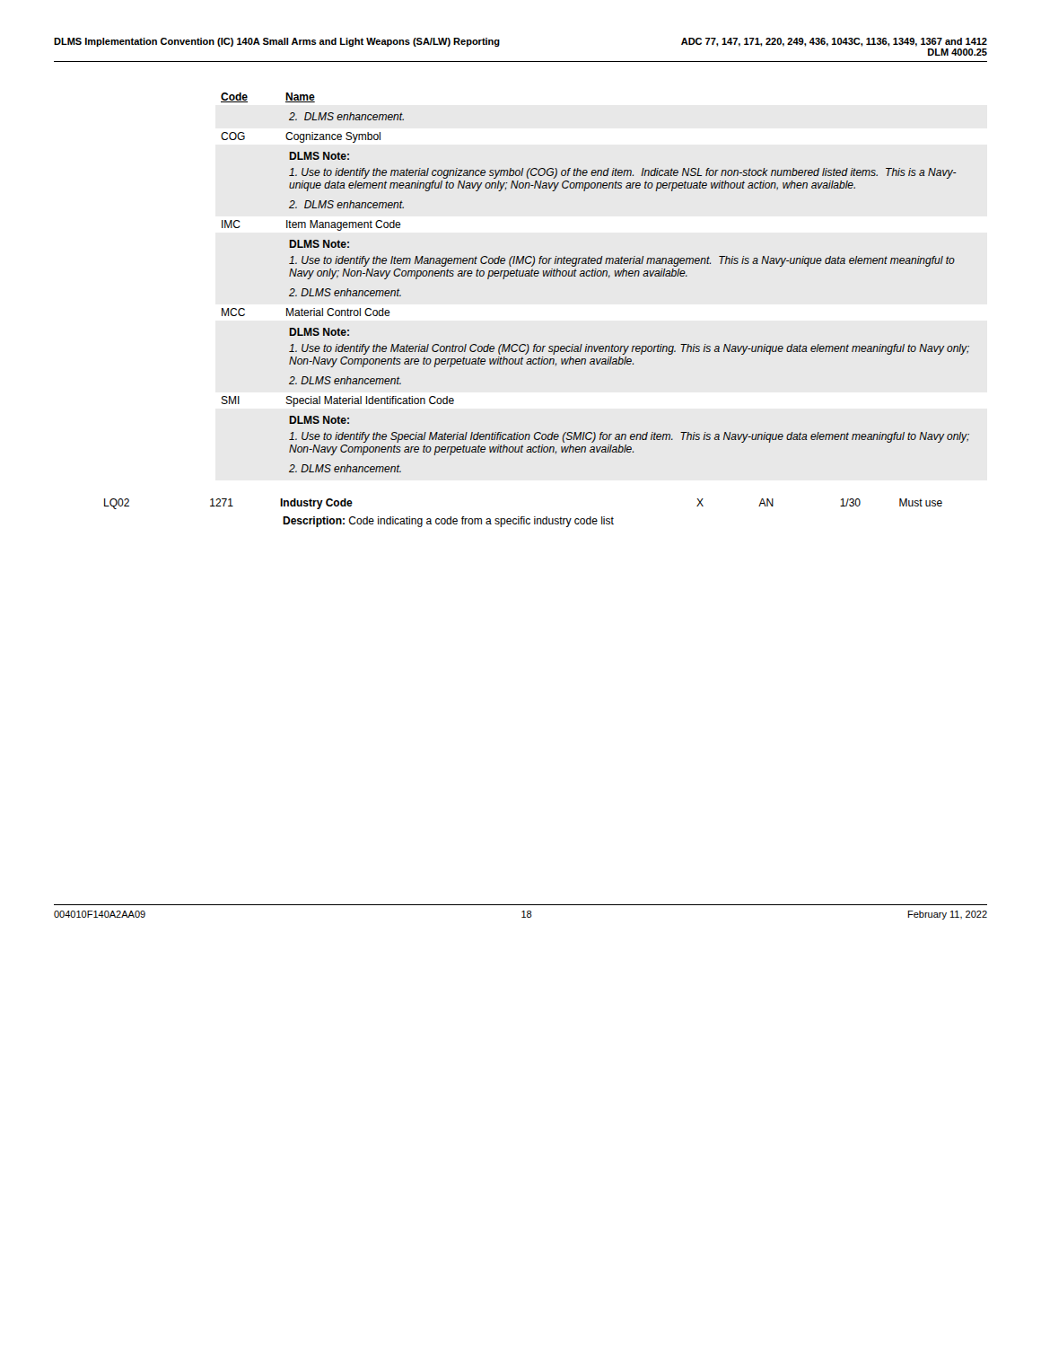DLMS Implementation Convention (IC) 140A Small Arms and Light Weapons (SA/LW) Reporting
ADC 77, 147, 171, 220, 249, 436, 1043C, 1136, 1349, 1367 and 1412
DLM 4000.25
| Code | Name |
| --- | --- |
| | 2. DLMS enhancement. |
| COG | Cognizance Symbol |
| | DLMS Note: 1. Use to identify the material cognizance symbol (COG) of the end item. Indicate NSL for non-stock numbered listed items. This is a Navy-unique data element meaningful to Navy only; Non-Navy Components are to perpetuate without action, when available. 2. DLMS enhancement. |
| IMC | Item Management Code |
| | DLMS Note: 1. Use to identify the Item Management Code (IMC) for integrated material management. This is a Navy-unique data element meaningful to Navy only; Non-Navy Components are to perpetuate without action, when available. 2. DLMS enhancement. |
| MCC | Material Control Code |
| | DLMS Note: 1. Use to identify the Material Control Code (MCC) for special inventory reporting. This is a Navy-unique data element meaningful to Navy only; Non-Navy Components are to perpetuate without action, when available. 2. DLMS enhancement. |
| SMI | Special Material Identification Code |
| | DLMS Note: 1. Use to identify the Special Material Identification Code (SMIC) for an end item. This is a Navy-unique data element meaningful to Navy only; Non-Navy Components are to perpetuate without action, when available. 2. DLMS enhancement. |
LQ02
1271
Industry Code
X
AN
1/30
Must use
Description: Code indicating a code from a specific industry code list
004010F140A2AA09
18
February 11, 2022